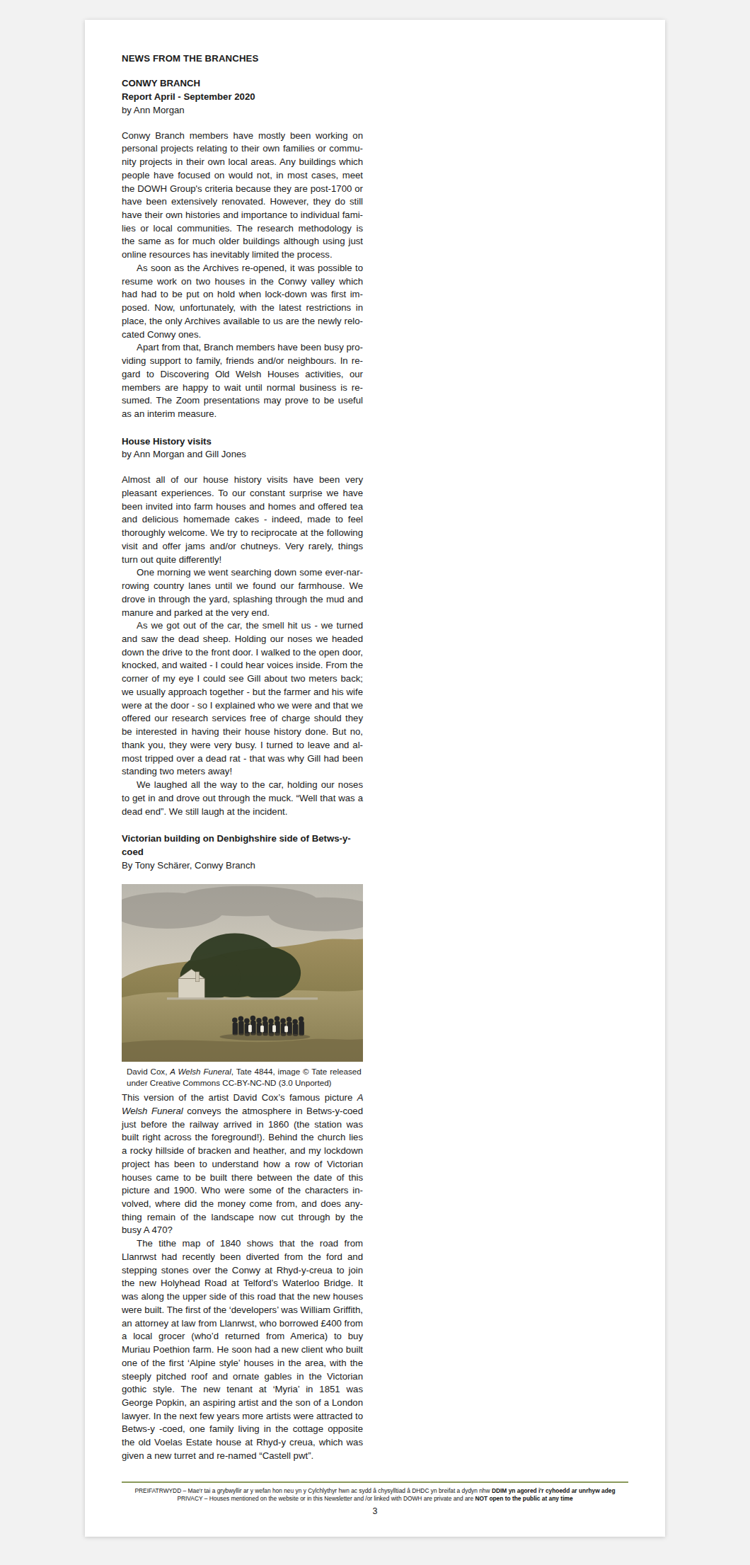NEWS FROM THE BRANCHES
CONWY BRANCH
Report April - September 2020 by Ann Morgan
Conwy Branch members have mostly been working on personal projects relating to their own families or community projects in their own local areas. Any buildings which people have focused on would not, in most cases, meet the DOWH Group's criteria because they are post-1700 or have been extensively renovated. However, they do still have their own histories and importance to individual families or local communities. The research methodology is the same as for much older buildings although using just online resources has inevitably limited the process.
As soon as the Archives re-opened, it was possible to resume work on two houses in the Conwy valley which had had to be put on hold when lock-down was first imposed. Now, unfortunately, with the latest restrictions in place, the only Archives available to us are the newly relocated Conwy ones.
Apart from that, Branch members have been busy providing support to family, friends and/or neighbours. In regard to Discovering Old Welsh Houses activities, our members are happy to wait until normal business is resumed. The Zoom presentations may prove to be useful as an interim measure.
House History visits
by Ann Morgan and Gill Jones
Almost all of our house history visits have been very pleasant experiences. To our constant surprise we have been invited into farm houses and homes and offered tea and delicious homemade cakes - indeed, made to feel thoroughly welcome. We try to reciprocate at the following visit and offer jams and/or chutneys. Very rarely, things turn out quite differently!
One morning we went searching down some ever-narrowing country lanes until we found our farmhouse. We drove in through the yard, splashing through the mud and manure and parked at the very end.
As we got out of the car, the smell hit us - we turned and saw the dead sheep. Holding our noses we headed down the drive to the front door. I walked to the open door, knocked, and waited - I could hear voices inside. From the corner of my eye I could see Gill about two meters back; we usually approach together - but the farmer and his wife were at the door - so I explained who we were and that we offered our research services free of charge should they be interested in having their house history done. But no, thank you, they were very busy. I turned to leave and almost tripped over a dead rat - that was why Gill had been standing two meters away!
We laughed all the way to the car, holding our noses to get in and drove out through the muck. “Well that was a dead end”. We still laugh at the incident.
Victorian building on Denbighshire side of Betws-y-coed
By Tony Schärer, Conwy Branch
David Cox, A Welsh Funeral, Tate 4844, image © Tate released under Creative Commons CC-BY-NC-ND (3.0 Unported)
This version of the artist David Cox’s famous picture A Welsh Funeral conveys the atmosphere in Betws-y-coed just before the railway arrived in 1860 (the station was built right across the foreground!). Behind the church lies a rocky hillside of bracken and heather, and my lockdown project has been to understand how a row of Victorian houses came to be built there between the date of this picture and 1900. Who were some of the characters involved, where did the money come from, and does anything remain of the landscape now cut through by the busy A 470?
The tithe map of 1840 shows that the road from Llanrwst had recently been diverted from the ford and stepping stones over the Conwy at Rhyd-y-creua to join the new Holyhead Road at Telford’s Waterloo Bridge. It was along the upper side of this road that the new houses were built. The first of the ‘developers’ was William Griffith, an attorney at law from Llanrwst, who borrowed £400 from a local grocer (who’d returned from America) to buy Muriau Poethion farm. He soon had a new client who built one of the first ‘Alpine style’ houses in the area, with the steeply pitched roof and ornate gables in the Victorian gothic style. The new tenant at ‘Myria’ in 1851 was George Popkin, an aspiring artist and the son of a London lawyer. In the next few years more artists were attracted to Betws-y -coed, one family living in the cottage opposite the old Voelas Estate house at Rhyd-y creua, which was given a new turret and re-named “Castell pwt”.
PREIFATRWYDD – Mae'r tai a grybwyllir ar y wefan hon neu yn y Cylchlythyr hwn ac sydd â chysylltiad â DHDC yn breifat a dydyn nhw DDIM yn agored i'r cyhoedd ar unrhyw adeg
PRIVACY – Houses mentioned on the website or in this Newsletter and /or linked with DOWH are private and are NOT open to the public at any time
3